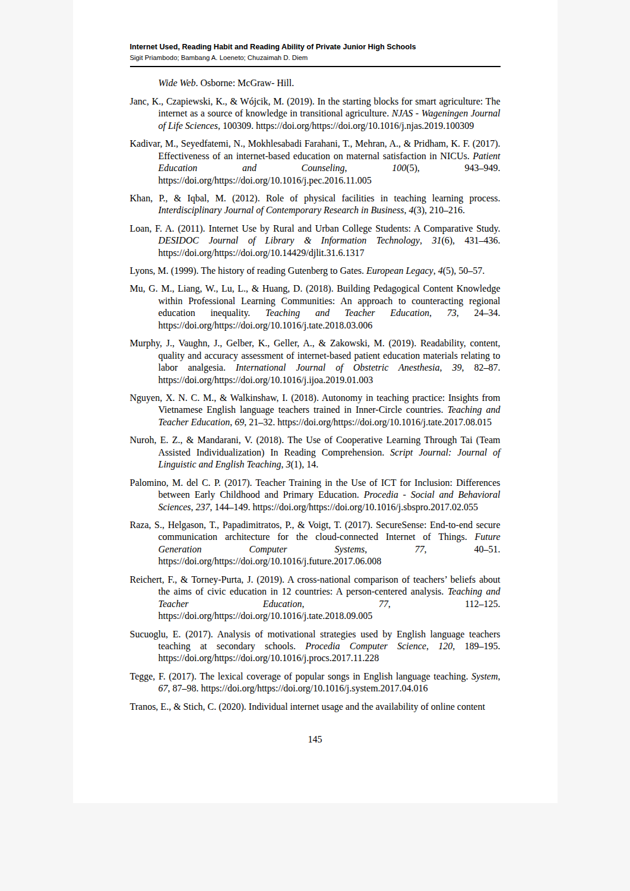Internet Used, Reading Habit and Reading Ability of Private Junior High Schools
Sigit Priambodo; Bambang A. Loeneto; Chuzaimah D. Diem
Wide Web. Osborne: McGraw- Hill.
Janc, K., Czapiewski, K., & Wójcik, M. (2019). In the starting blocks for smart agriculture: The internet as a source of knowledge in transitional agriculture. NJAS - Wageningen Journal of Life Sciences, 100309. https://doi.org/https://doi.org/10.1016/j.njas.2019.100309
Kadivar, M., Seyedfatemi, N., Mokhlesabadi Farahani, T., Mehran, A., & Pridham, K. F. (2017). Effectiveness of an internet-based education on maternal satisfaction in NICUs. Patient Education and Counseling, 100(5), 943–949. https://doi.org/https://doi.org/10.1016/j.pec.2016.11.005
Khan, P., & Iqbal, M. (2012). Role of physical facilities in teaching learning process. Interdisciplinary Journal of Contemporary Research in Business, 4(3), 210–216.
Loan, F. A. (2011). Internet Use by Rural and Urban College Students: A Comparative Study. DESIDOC Journal of Library & Information Technology, 31(6), 431–436. https://doi.org/https://doi.org/10.14429/djlit.31.6.1317
Lyons, M. (1999). The history of reading Gutenberg to Gates. European Legacy, 4(5), 50–57.
Mu, G. M., Liang, W., Lu, L., & Huang, D. (2018). Building Pedagogical Content Knowledge within Professional Learning Communities: An approach to counteracting regional education inequality. Teaching and Teacher Education, 73, 24–34. https://doi.org/https://doi.org/10.1016/j.tate.2018.03.006
Murphy, J., Vaughn, J., Gelber, K., Geller, A., & Zakowski, M. (2019). Readability, content, quality and accuracy assessment of internet-based patient education materials relating to labor analgesia. International Journal of Obstetric Anesthesia, 39, 82–87. https://doi.org/https://doi.org/10.1016/j.ijoa.2019.01.003
Nguyen, X. N. C. M., & Walkinshaw, I. (2018). Autonomy in teaching practice: Insights from Vietnamese English language teachers trained in Inner-Circle countries. Teaching and Teacher Education, 69, 21–32. https://doi.org/https://doi.org/10.1016/j.tate.2017.08.015
Nuroh, E. Z., & Mandarani, V. (2018). The Use of Cooperative Learning Through Tai (Team Assisted Individualization) In Reading Comprehension. Script Journal: Journal of Linguistic and English Teaching, 3(1), 14.
Palomino, M. del C. P. (2017). Teacher Training in the Use of ICT for Inclusion: Differences between Early Childhood and Primary Education. Procedia - Social and Behavioral Sciences, 237, 144–149. https://doi.org/https://doi.org/10.1016/j.sbspro.2017.02.055
Raza, S., Helgason, T., Papadimitratos, P., & Voigt, T. (2017). SecureSense: End-to-end secure communication architecture for the cloud-connected Internet of Things. Future Generation Computer Systems, 77, 40–51. https://doi.org/https://doi.org/10.1016/j.future.2017.06.008
Reichert, F., & Torney-Purta, J. (2019). A cross-national comparison of teachers’ beliefs about the aims of civic education in 12 countries: A person-centered analysis. Teaching and Teacher Education, 77, 112–125. https://doi.org/https://doi.org/10.1016/j.tate.2018.09.005
Sucuoglu, E. (2017). Analysis of motivational strategies used by English language teachers teaching at secondary schools. Procedia Computer Science, 120, 189–195. https://doi.org/https://doi.org/10.1016/j.procs.2017.11.228
Tegge, F. (2017). The lexical coverage of popular songs in English language teaching. System, 67, 87–98. https://doi.org/https://doi.org/10.1016/j.system.2017.04.016
Tranos, E., & Stich, C. (2020). Individual internet usage and the availability of online content
145